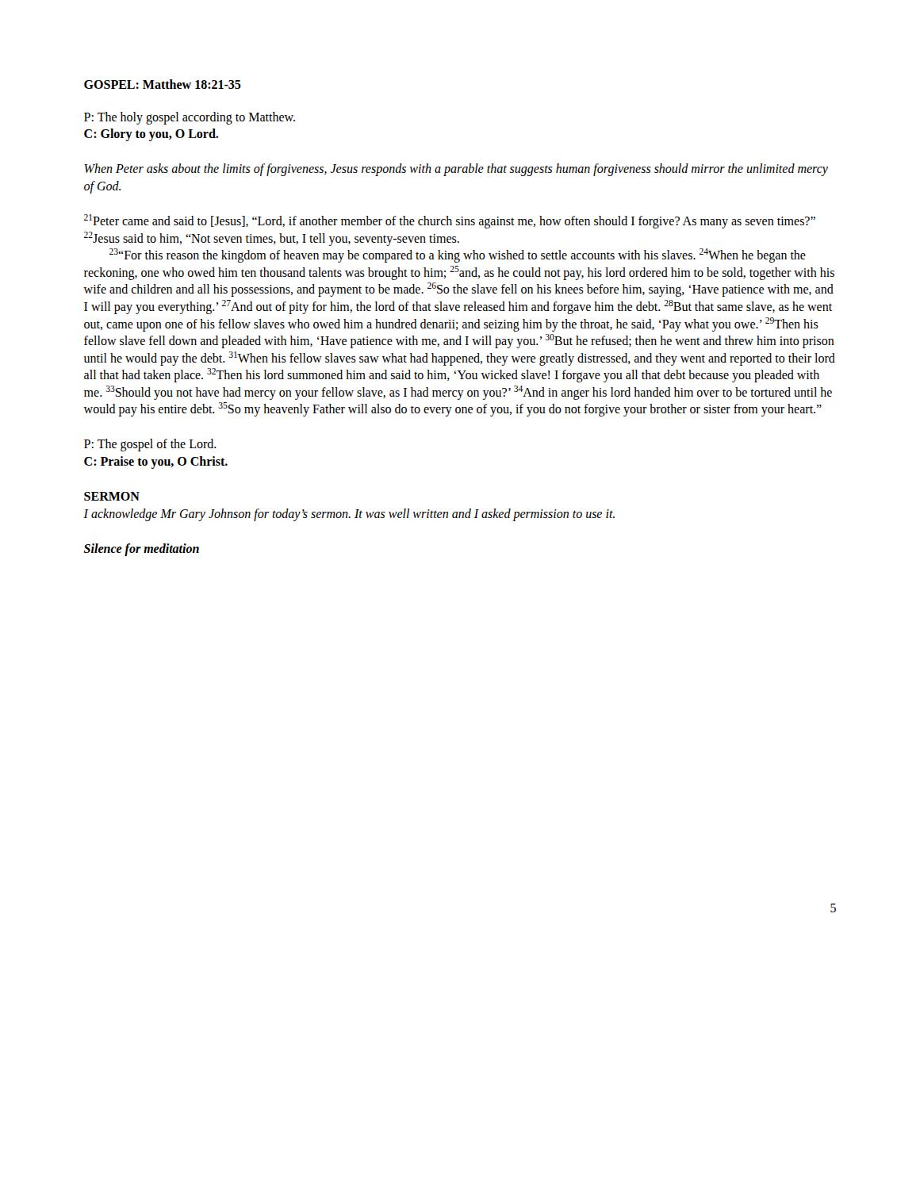GOSPEL: Matthew 18:21-35
P: The holy gospel according to Matthew.
C: Glory to you, O Lord.
When Peter asks about the limits of forgiveness, Jesus responds with a parable that suggests human forgiveness should mirror the unlimited mercy of God.
21Peter came and said to [Jesus], “Lord, if another member of the church sins against me, how often should I forgive? As many as seven times?” 22Jesus said to him, “Not seven times, but, I tell you, seventy-seven times.
23“For this reason the kingdom of heaven may be compared to a king who wished to settle accounts with his slaves. 24When he began the reckoning, one who owed him ten thousand talents was brought to him; 25and, as he could not pay, his lord ordered him to be sold, together with his wife and children and all his possessions, and payment to be made. 26So the slave fell on his knees before him, saying, ‘Have patience with me, and I will pay you everything.’ 27And out of pity for him, the lord of that slave released him and forgave him the debt. 28But that same slave, as he went out, came upon one of his fellow slaves who owed him a hundred denarii; and seizing him by the throat, he said, ‘Pay what you owe.’ 29Then his fellow slave fell down and pleaded with him, ‘Have patience with me, and I will pay you.’ 30But he refused; then he went and threw him into prison until he would pay the debt. 31When his fellow slaves saw what had happened, they were greatly distressed, and they went and reported to their lord all that had taken place. 32Then his lord summoned him and said to him, ‘You wicked slave! I forgave you all that debt because you pleaded with me. 33Should you not have had mercy on your fellow slave, as I had mercy on you?’ 34And in anger his lord handed him over to be tortured until he would pay his entire debt. 35So my heavenly Father will also do to every one of you, if you do not forgive your brother or sister from your heart.”
P: The gospel of the Lord.
C: Praise to you, O Christ.
SERMON
I acknowledge Mr Gary Johnson for today’s sermon. It was well written and I asked permission to use it.
Silence for meditation
5